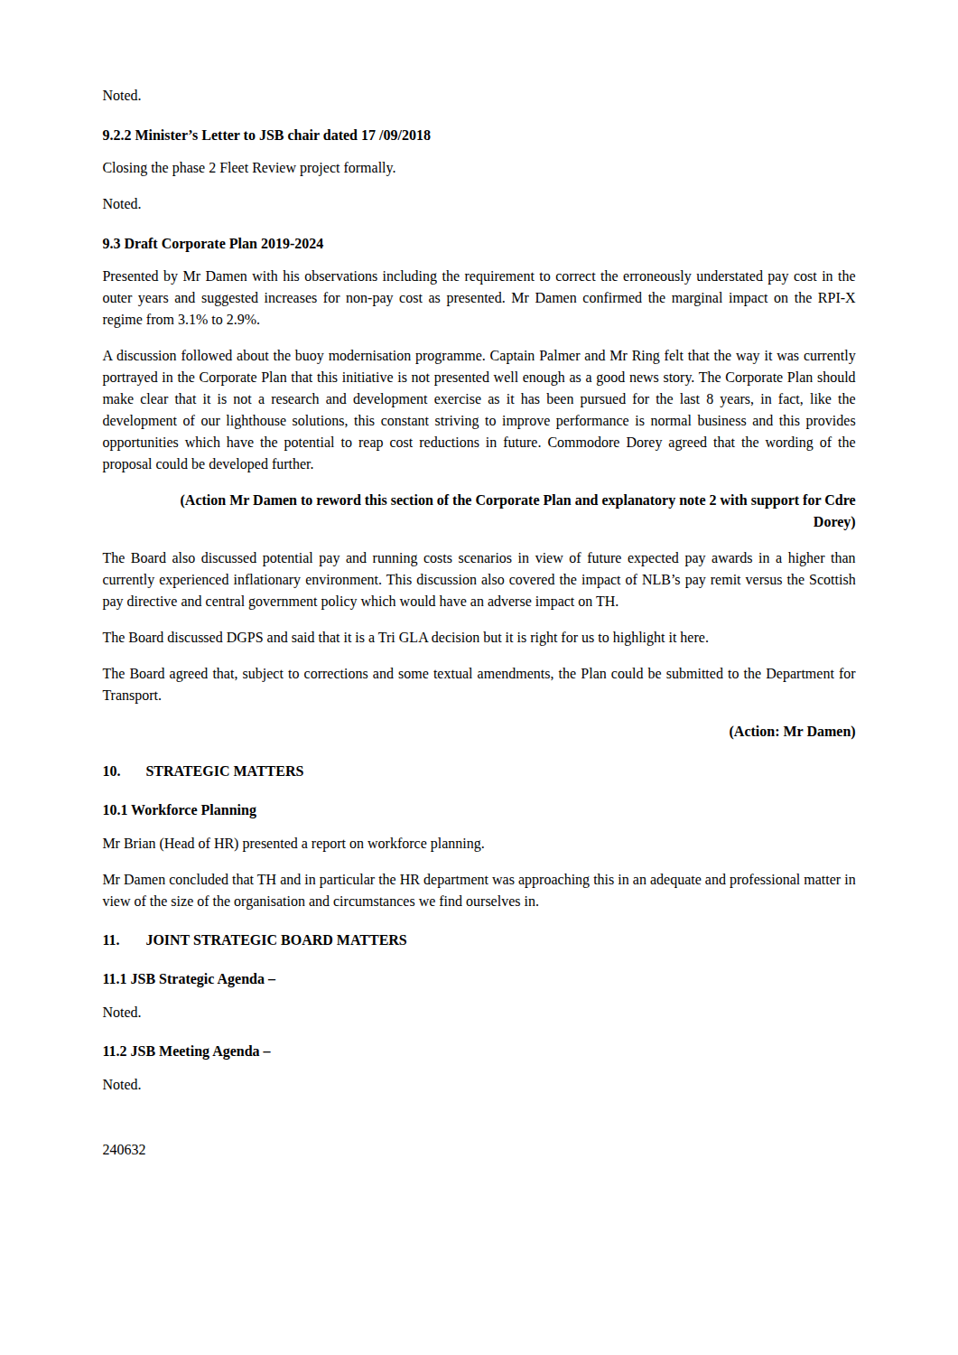Noted.
9.2.2 Minister’s Letter to JSB chair dated 17 /09/2018
Closing the phase 2 Fleet Review project formally.
Noted.
9.3 Draft Corporate Plan 2019-2024
Presented by Mr Damen with his observations including the requirement to correct the erroneously understated pay cost in the outer years and suggested increases for non-pay cost as presented. Mr Damen confirmed the marginal impact on the RPI-X regime from 3.1% to 2.9%.
A discussion followed about the buoy modernisation programme. Captain Palmer and Mr Ring felt that the way it was currently portrayed in the Corporate Plan that this initiative is not presented well enough as a good news story. The Corporate Plan should make clear that it is not a research and development exercise as it has been pursued for the last 8 years, in fact, like the development of our lighthouse solutions, this constant striving to improve performance is normal business and this provides opportunities which have the potential to reap cost reductions in future. Commodore Dorey agreed that the wording of the proposal could be developed further.
(Action Mr Damen to reword this section of the Corporate Plan and explanatory note 2 with support for Cdre Dorey)
The Board also discussed potential pay and running costs scenarios in view of future expected pay awards in a higher than currently experienced inflationary environment. This discussion also covered the impact of NLB’s pay remit versus the Scottish pay directive and central government policy which would have an adverse impact on TH.
The Board discussed DGPS and said that it is a Tri GLA decision but it is right for us to highlight it here.
The Board agreed that, subject to corrections and some textual amendments, the Plan could be submitted to the Department for Transport.
(Action: Mr Damen)
10. STRATEGIC MATTERS
10.1 Workforce Planning
Mr Brian (Head of HR) presented a report on workforce planning.
Mr Damen concluded that TH and in particular the HR department was approaching this in an adequate and professional matter in view of the size of the organisation and circumstances we find ourselves in.
11. JOINT STRATEGIC BOARD MATTERS
11.1 JSB Strategic Agenda –
Noted.
11.2 JSB Meeting Agenda –
Noted.
240632